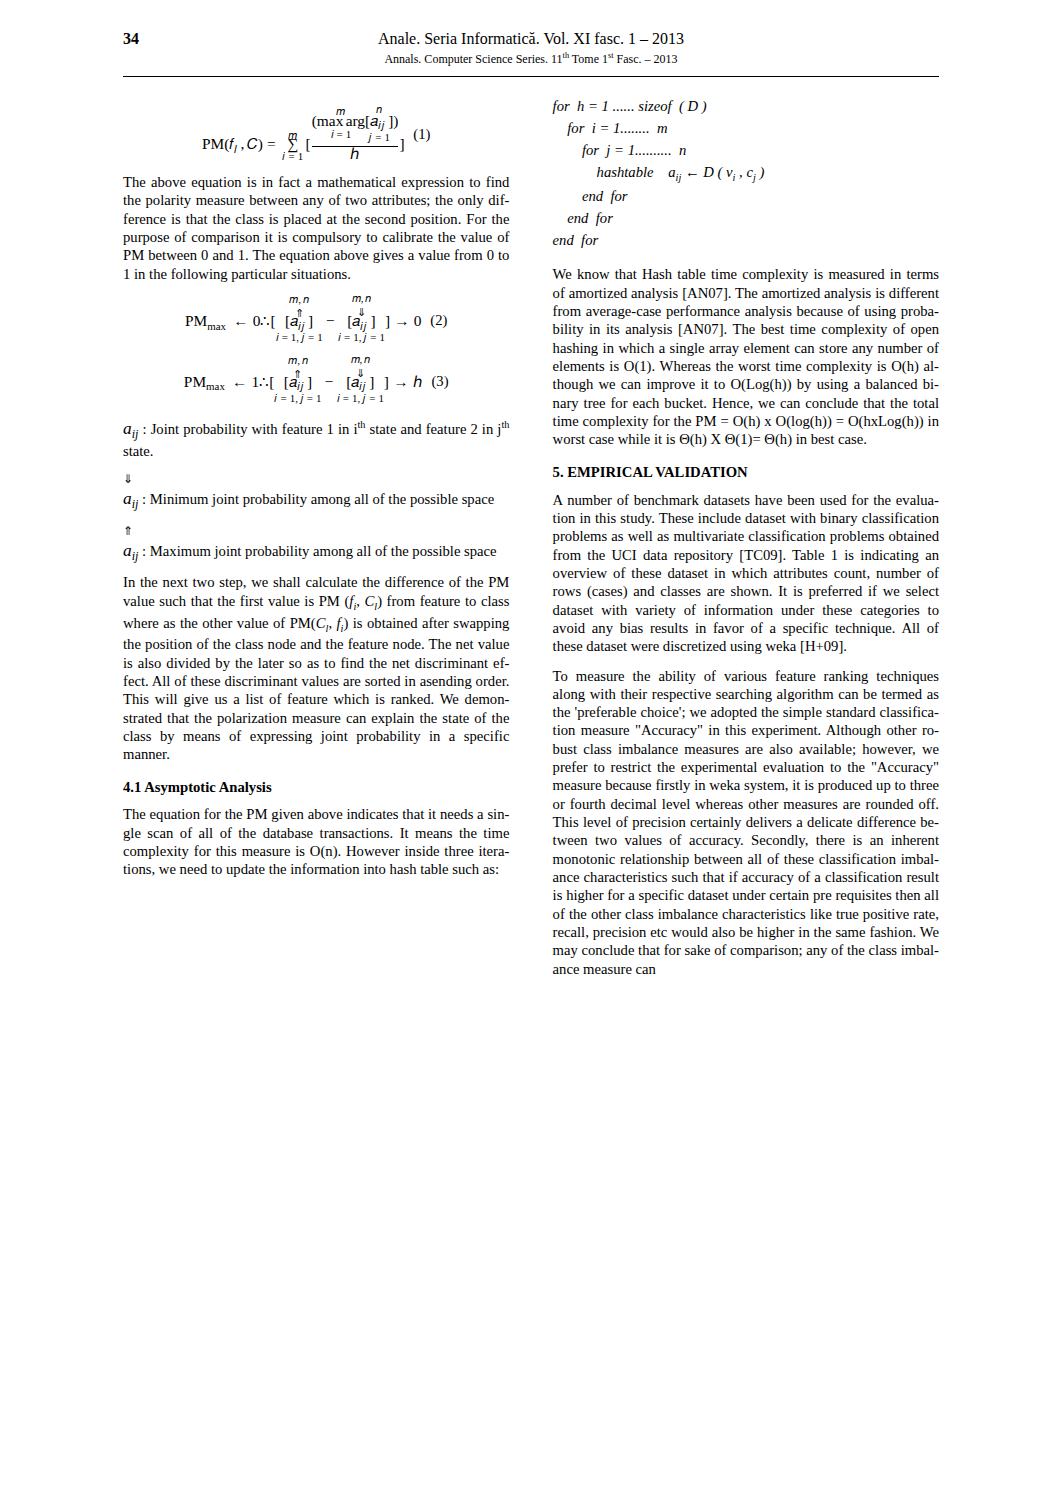34
Anale. Seria Informatică. Vol. XI fasc. 1 – 2013
Annals. Computer Science Series. 11th Tome 1st Fasc. – 2013
PM (fl,C) = ∑ i=1 m [ ( maxarg i=1 m [aij] j=1 n ) h ] (1)
The above equation is in fact a mathematical expression to find the polarity measure between any of two attributes; the only difference is that the class is placed at the second position. For the purpose of comparison it is compulsory to calibrate the value of PM between 0 and 1. The equation above gives a value from 0 to 1 in the following particular situations.
PMmax ← 0 ∴ [ [aij⇑] i=1,j=1 m,n − [aij⇓] i=1,j=1 m,n ] → 0 (2)
PMmax ← 1 ∴ [ [aij⇑] i=1,j=1 m,n − [aij⇓] i=1,j=1 m,n ] → h (3)
aij : Joint probability with feature 1 in ith state and feature 2 in jth state.
⇓
aij : Minimum joint probability among all of the possible space
⇑
aij : Maximum joint probability among all of the possible space
In the next two step, we shall calculate the difference of the PM value such that the first value is PM (fi, Cl) from feature to class where as the other value of PM(Cl, fi) is obtained after swapping the position of the class node and the feature node. The net value is also divided by the later so as to find the net discriminant effect. All of these discriminant values are sorted in asending order. This will give us a list of feature which is ranked. We demonstrated that the polarization measure can explain the state of the class by means of expressing joint probability in a specific manner.
4.1 Asymptotic Analysis
The equation for the PM given above indicates that it needs a single scan of all of the database transactions. It means the time complexity for this measure is O(n). However inside three iterations, we need to update the information into hash table such as:
for h = 1 ...... sizeof ( D ) for i = 1........ m for j = 1.......... n hashtable aij ← D ( vi , cj ) end for end for end for
We know that Hash table time complexity is measured in terms of amortized analysis [AN07]. The amortized analysis is different from average-case performance analysis because of using probability in its analysis [AN07]. The best time complexity of open hashing in which a single array element can store any number of elements is O(1). Whereas the worst time complexity is O(h) although we can improve it to O(Log(h)) by using a balanced binary tree for each bucket. Hence, we can conclude that the total time complexity for the PM = O(h) x O(log(h)) = O(hxLog(h)) in worst case while it is Θ(h) X Θ(1)= Θ(h) in best case.
5. EMPIRICAL VALIDATION
A number of benchmark datasets have been used for the evaluation in this study. These include dataset with binary classification problems as well as multivariate classification problems obtained from the UCI data repository [TC09]. Table 1 is indicating an overview of these dataset in which attributes count, number of rows (cases) and classes are shown. It is preferred if we select dataset with variety of information under these categories to avoid any bias results in favor of a specific technique. All of these dataset were discretized using weka [H+09].
To measure the ability of various feature ranking techniques along with their respective searching algorithm can be termed as the 'preferable choice'; we adopted the simple standard classification measure "Accuracy" in this experiment. Although other robust class imbalance measures are also available; however, we prefer to restrict the experimental evaluation to the "Accuracy" measure because firstly in weka system, it is produced up to three or fourth decimal level whereas other measures are rounded off. This level of precision certainly delivers a delicate difference between two values of accuracy. Secondly, there is an inherent monotonic relationship between all of these classification imbalance characteristics such that if accuracy of a classification result is higher for a specific dataset under certain pre requisites then all of the other class imbalance characteristics like true positive rate, recall, precision etc would also be higher in the same fashion. We may conclude that for sake of comparison; any of the class imbalance measure can